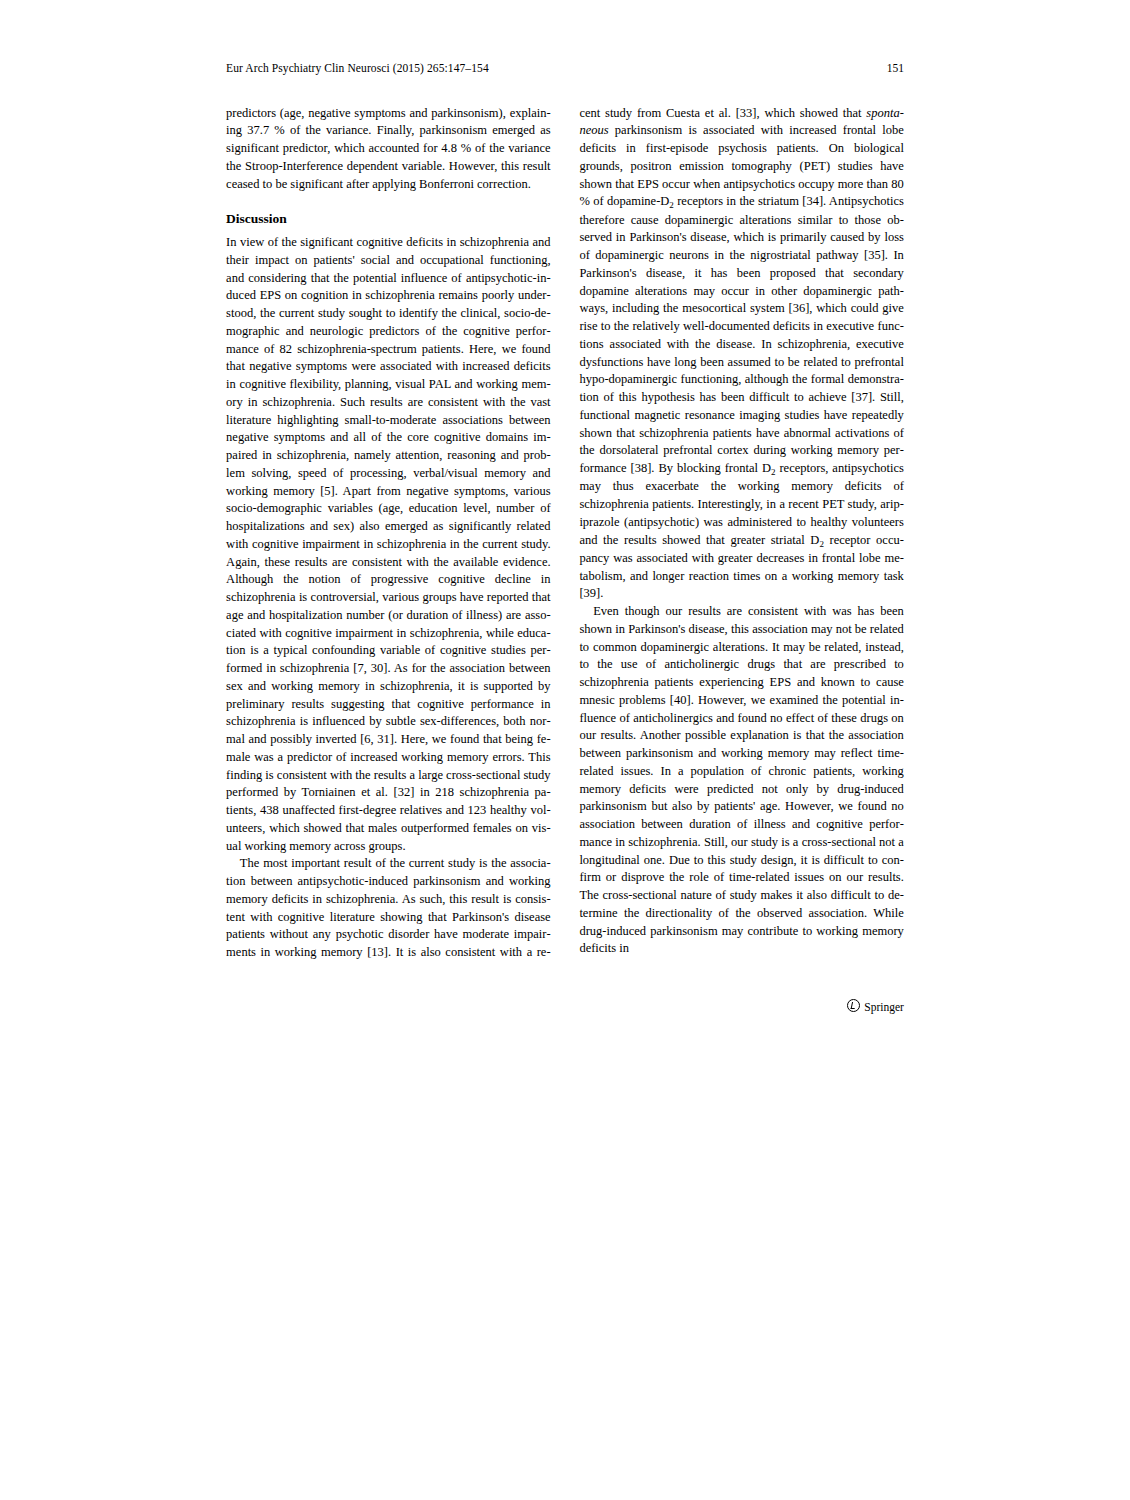Eur Arch Psychiatry Clin Neurosci (2015) 265:147–154 151
predictors (age, negative symptoms and parkinsonism), explaining 37.7 % of the variance. Finally, parkinsonism emerged as significant predictor, which accounted for 4.8 % of the variance the Stroop-Interference dependent variable. However, this result ceased to be significant after applying Bonferroni correction.
Discussion
In view of the significant cognitive deficits in schizophrenia and their impact on patients' social and occupational functioning, and considering that the potential influence of antipsychotic-induced EPS on cognition in schizophrenia remains poorly understood, the current study sought to identify the clinical, socio-demographic and neurologic predictors of the cognitive performance of 82 schizophrenia-spectrum patients. Here, we found that negative symptoms were associated with increased deficits in cognitive flexibility, planning, visual PAL and working memory in schizophrenia. Such results are consistent with the vast literature highlighting small-to-moderate associations between negative symptoms and all of the core cognitive domains impaired in schizophrenia, namely attention, reasoning and problem solving, speed of processing, verbal/visual memory and working memory [5]. Apart from negative symptoms, various socio-demographic variables (age, education level, number of hospitalizations and sex) also emerged as significantly related with cognitive impairment in schizophrenia in the current study. Again, these results are consistent with the available evidence. Although the notion of progressive cognitive decline in schizophrenia is controversial, various groups have reported that age and hospitalization number (or duration of illness) are associated with cognitive impairment in schizophrenia, while education is a typical confounding variable of cognitive studies performed in schizophrenia [7, 30]. As for the association between sex and working memory in schizophrenia, it is supported by preliminary results suggesting that cognitive performance in schizophrenia is influenced by subtle sex-differences, both normal and possibly inverted [6, 31]. Here, we found that being female was a predictor of increased working memory errors. This finding is consistent with the results a large cross-sectional study performed by Torniainen et al. [32] in 218 schizophrenia patients, 438 unaffected first-degree relatives and 123 healthy volunteers, which showed that males outperformed females on visual working memory across groups.
The most important result of the current study is the association between antipsychotic-induced parkinsonism and working memory deficits in schizophrenia. As such, this result is consistent with cognitive literature showing that Parkinson's disease patients without any psychotic disorder have moderate impairments in working memory [13]. It is also consistent with a recent study from Cuesta et al. [33], which showed that spontaneous parkinsonism is associated with increased frontal lobe deficits in first-episode psychosis patients. On biological grounds, positron emission tomography (PET) studies have shown that EPS occur when antipsychotics occupy more than 80 % of dopamine-D2 receptors in the striatum [34]. Antipsychotics therefore cause dopaminergic alterations similar to those observed in Parkinson's disease, which is primarily caused by loss of dopaminergic neurons in the nigrostriatal pathway [35]. In Parkinson's disease, it has been proposed that secondary dopamine alterations may occur in other dopaminergic pathways, including the mesocortical system [36], which could give rise to the relatively well-documented deficits in executive functions associated with the disease. In schizophrenia, executive dysfunctions have long been assumed to be related to prefrontal hypo-dopaminergic functioning, although the formal demonstration of this hypothesis has been difficult to achieve [37]. Still, functional magnetic resonance imaging studies have repeatedly shown that schizophrenia patients have abnormal activations of the dorsolateral prefrontal cortex during working memory performance [38]. By blocking frontal D2 receptors, antipsychotics may thus exacerbate the working memory deficits of schizophrenia patients. Interestingly, in a recent PET study, aripiprazole (antipsychotic) was administered to healthy volunteers and the results showed that greater striatal D2 receptor occupancy was associated with greater decreases in frontal lobe metabolism, and longer reaction times on a working memory task [39].
Even though our results are consistent with was has been shown in Parkinson's disease, this association may not be related to common dopaminergic alterations. It may be related, instead, to the use of anticholinergic drugs that are prescribed to schizophrenia patients experiencing EPS and known to cause mnesic problems [40]. However, we examined the potential influence of anticholinergics and found no effect of these drugs on our results. Another possible explanation is that the association between parkinsonism and working memory may reflect time-related issues. In a population of chronic patients, working memory deficits were predicted not only by drug-induced parkinsonism but also by patients' age. However, we found no association between duration of illness and cognitive performance in schizophrenia. Still, our study is a cross-sectional not a longitudinal one. Due to this study design, it is difficult to confirm or disprove the role of time-related issues on our results. The cross-sectional nature of study makes it also difficult to determine the directionality of the observed association. While drug-induced parkinsonism may contribute to working memory deficits in
Springer